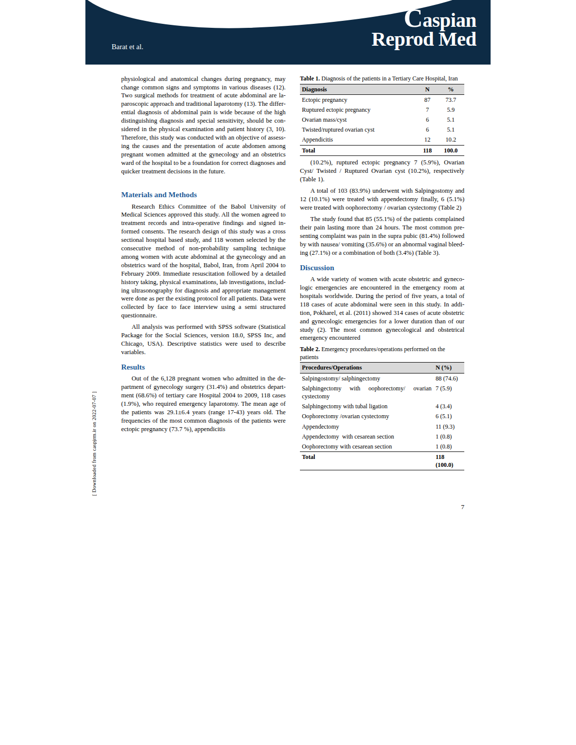Caspian
Reprod Med
Barat et al.
[ Downloaded from caspjrm.ir on 2022-07-07 ]
physiological and anatomical changes during pregnancy, may change common signs and symptoms in various diseases (12). Two surgical methods for treatment of acute abdominal are laparoscopic approach and traditional laparotomy (13). The differential diagnosis of abdominal pain is wide because of the high distinguishing diagnosis and special sensitivity, should be considered in the physical examination and patient history (3, 10). Therefore, this study was conducted with an objective of assessing the causes and the presentation of acute abdomen among pregnant women admitted at the gynecology and an obstetrics ward of the hospital to be a foundation for correct diagnoses and quicker treatment decisions in the future.
Materials and Methods
Research Ethics Committee of the Babol University of Medical Sciences approved this study. All the women agreed to treatment records and intra-operative findings and signed informed consents. The research design of this study was a cross sectional hospital based study, and 118 women selected by the consecutive method of non-probability sampling technique among women with acute abdominal at the gynecology and an obstetrics ward of the hospital, Babol, Iran, from April 2004 to February 2009. Immediate resuscitation followed by a detailed history taking, physical examinations, lab investigations, including ultrasonography for diagnosis and appropriate management were done as per the existing protocol for all patients. Data were collected by face to face interview using a semi structured questionnaire.
All analysis was performed with SPSS software (Statistical Package for the Social Sciences, version 18.0, SPSS Inc, and Chicago, USA). Descriptive statistics were used to describe variables.
Results
Out of the 6,128 pregnant women who admitted in the department of gynecology surgery (31.4%) and obstetrics department (68.6%) of tertiary care Hospital 2004 to 2009, 118 cases (1.9%), who required emergency laparotomy. The mean age of the patients was 29.1±6.4 years (range 17-43) years old. The frequencies of the most common diagnosis of the patients were ectopic pregnancy (73.7 %), appendicitis
Table 1. Diagnosis of the patients in a Tertiary Care Hospital, Iran
| Diagnosis | N | % |
| --- | --- | --- |
| Ectopic pregnancy | 87 | 73.7 |
| Ruptured ectopic pregnancy | 7 | 5.9 |
| Ovarian mass/cyst | 6 | 5.1 |
| Twisted/ruptured ovarian cyst | 6 | 5.1 |
| Appendicitis | 12 | 10.2 |
| Total | 118 | 100.0 |
(10.2%), ruptured ectopic pregnancy 7 (5.9%), Ovarian Cyst/ Twisted / Ruptured Ovarian cyst (10.2%), respectively (Table 1).
A total of 103 (83.9%) underwent with Salpingostomy and 12 (10.1%) were treated with appendectomy finally, 6 (5.1%) were treated with oophorectomy / ovarian cystectomy (Table 2)
The study found that 85 (55.1%) of the patients complained their pain lasting more than 24 hours. The most common presenting complaint was pain in the supra pubic (81.4%) followed by with nausea/ vomiting (35.6%) or an abnormal vaginal bleeding (27.1%) or a combination of both (3.4%) (Table 3).
Discussion
A wide variety of women with acute obstetric and gynecologic emergencies are encountered in the emergency room at hospitals worldwide. During the period of five years, a total of 118 cases of acute abdominal were seen in this study. In addition, Pokharel, et al. (2011) showed 314 cases of acute obstetric and gynecologic emergencies for a lower duration than of our study (2). The most common gynecological and obstetrical emergency encountered
Table 2. Emergency procedures/operations performed on the patients
| Procedures/Operations | N (%) |
| --- | --- |
| Salpingostomy/ salphingectomy | 88 (74.6) |
| Salphingectomy with oophorectomy/ ovarian cystectomy | 7 (5.9) |
| Salphingectomy with tubal ligation | 4 (3.4) |
| Oophorectomy /ovarian cystectomy | 6 (5.1) |
| Appendectomy | 11 (9.3) |
| Appendectomy with cesarean section | 1 (0.8) |
| Oophorectomy with cesarean section | 1 (0.8) |
| Total | 118 (100.0) |
7